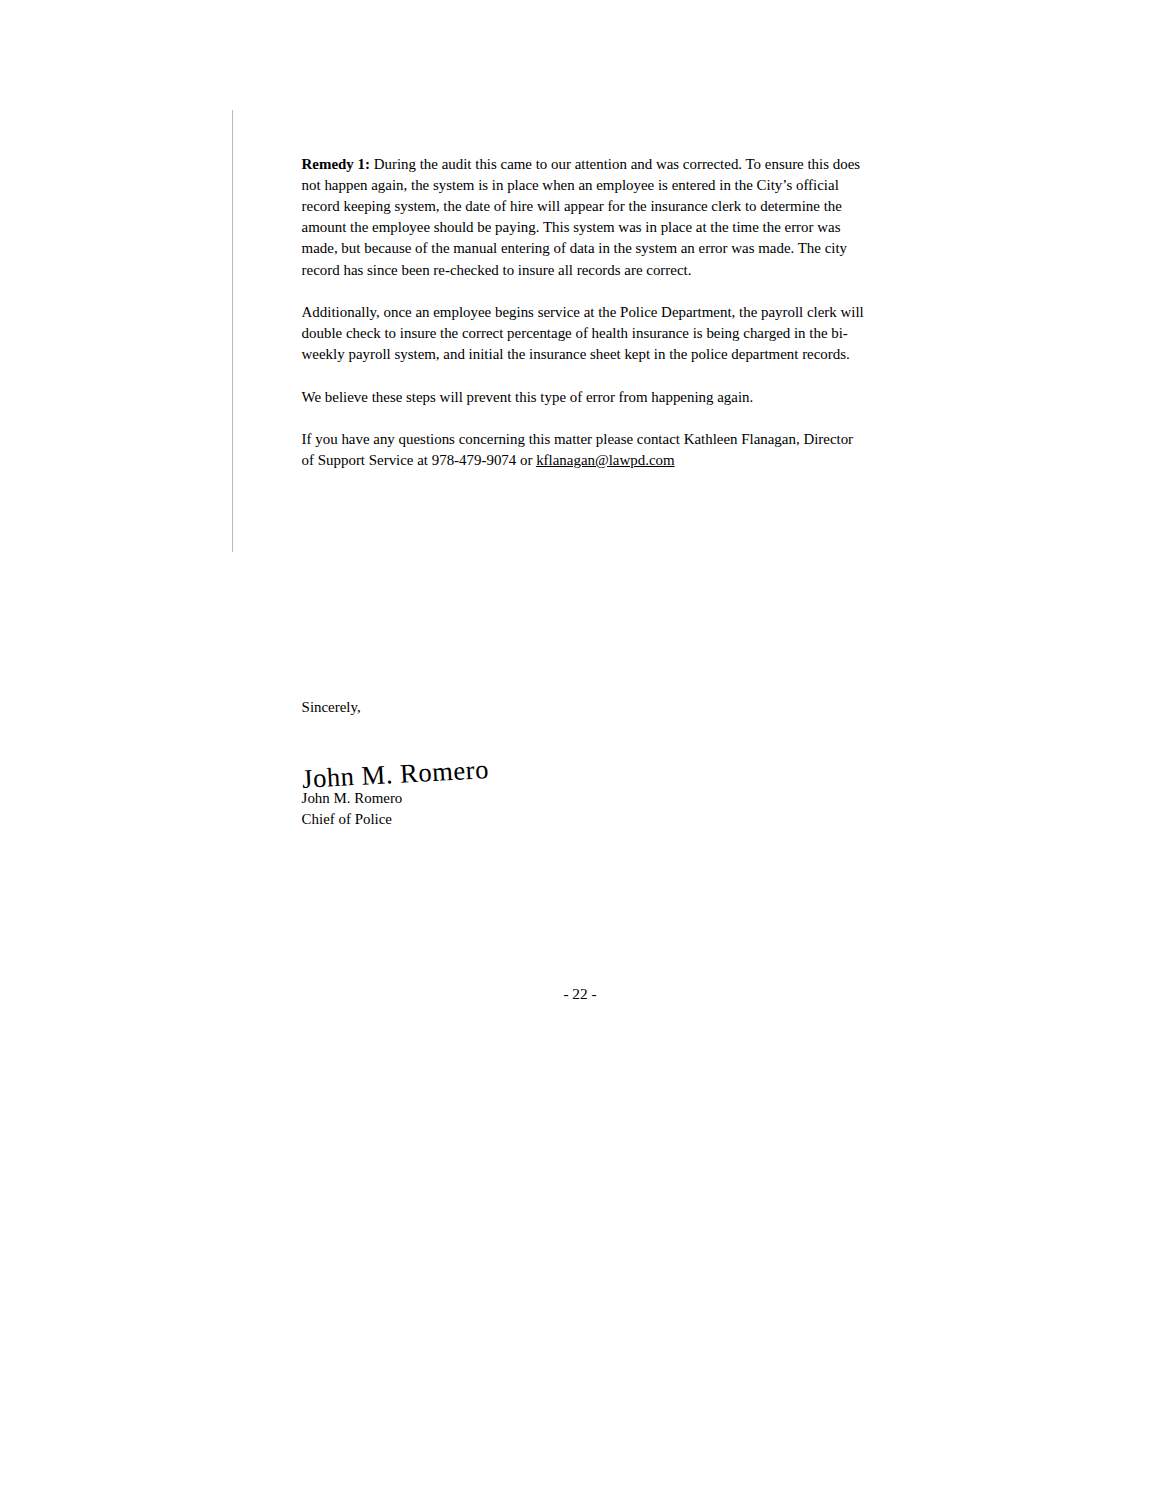Remedy 1: During the audit this came to our attention and was corrected. To ensure this does not happen again, the system is in place when an employee is entered in the City’s official record keeping system, the date of hire will appear for the insurance clerk to determine the amount the employee should be paying. This system was in place at the time the error was made, but because of the manual entering of data in the system an error was made. The city record has since been re-checked to insure all records are correct.
Additionally, once an employee begins service at the Police Department, the payroll clerk will double check to insure the correct percentage of health insurance is being charged in the bi-weekly payroll system, and initial the insurance sheet kept in the police department records.
We believe these steps will prevent this type of error from happening again.
If you have any questions concerning this matter please contact Kathleen Flanagan, Director of Support Service at 978-479-9074 or kflanagan@lawpd.com
Sincerely,
John M. Romero
John M. Romero
Chief of Police
- 22 -